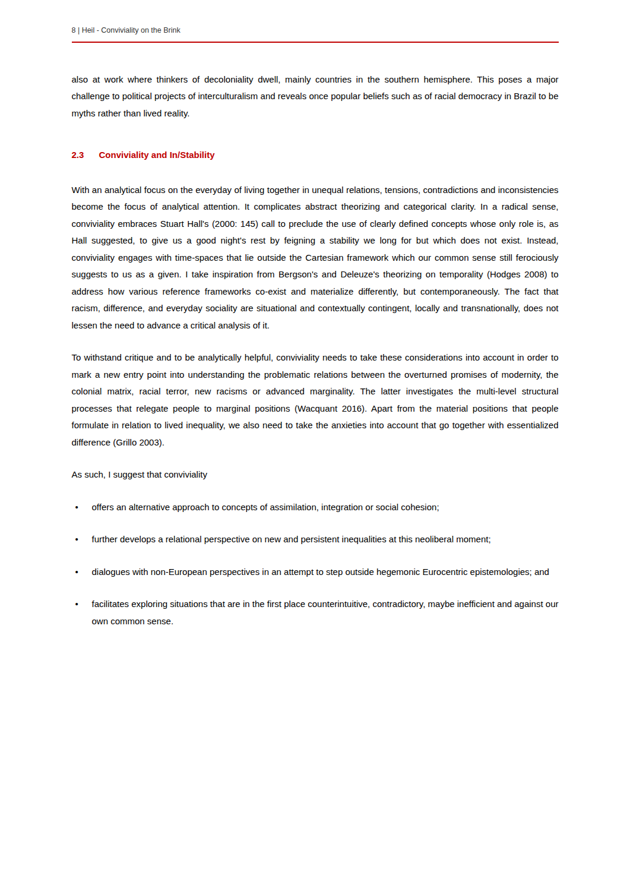8 | Heil - Conviviality on the Brink
also at work where thinkers of decoloniality dwell, mainly countries in the southern hemisphere. This poses a major challenge to political projects of interculturalism and reveals once popular beliefs such as of racial democracy in Brazil to be myths rather than lived reality.
2.3 Conviviality and In/Stability
With an analytical focus on the everyday of living together in unequal relations, tensions, contradictions and inconsistencies become the focus of analytical attention. It complicates abstract theorizing and categorical clarity. In a radical sense, conviviality embraces Stuart Hall's (2000: 145) call to preclude the use of clearly defined concepts whose only role is, as Hall suggested, to give us a good night's rest by feigning a stability we long for but which does not exist. Instead, conviviality engages with time-spaces that lie outside the Cartesian framework which our common sense still ferociously suggests to us as a given. I take inspiration from Bergson's and Deleuze's theorizing on temporality (Hodges 2008) to address how various reference frameworks co-exist and materialize differently, but contemporaneously. The fact that racism, difference, and everyday sociality are situational and contextually contingent, locally and transnationally, does not lessen the need to advance a critical analysis of it.
To withstand critique and to be analytically helpful, conviviality needs to take these considerations into account in order to mark a new entry point into understanding the problematic relations between the overturned promises of modernity, the colonial matrix, racial terror, new racisms or advanced marginality. The latter investigates the multi-level structural processes that relegate people to marginal positions (Wacquant 2016). Apart from the material positions that people formulate in relation to lived inequality, we also need to take the anxieties into account that go together with essentialized difference (Grillo 2003).
As such, I suggest that conviviality
offers an alternative approach to concepts of assimilation, integration or social cohesion;
further develops a relational perspective on new and persistent inequalities at this neoliberal moment;
dialogues with non-European perspectives in an attempt to step outside hegemonic Eurocentric epistemologies; and
facilitates exploring situations that are in the first place counterintuitive, contradictory, maybe inefficient and against our own common sense.